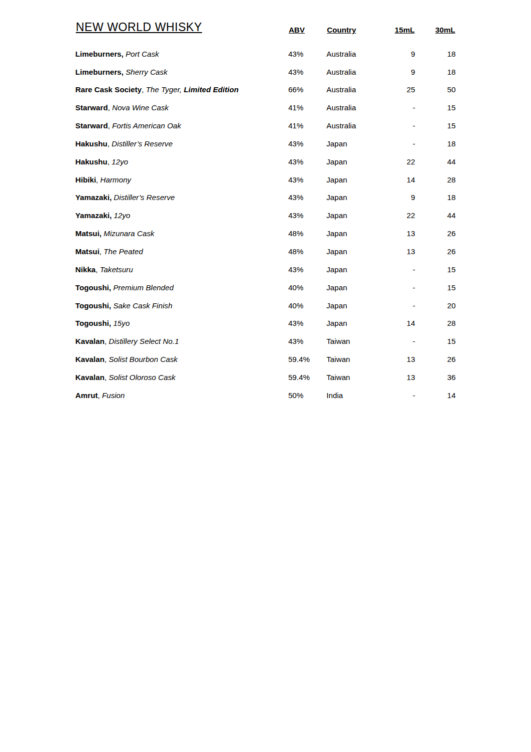| NEW WORLD WHISKY | ABV | Country | 15mL | 30mL |
| --- | --- | --- | --- | --- |
| Limeburners, Port Cask | 43% | Australia | 9 | 18 |
| Limeburners, Sherry Cask | 43% | Australia | 9 | 18 |
| Rare Cask Society , The Tyger, Limited Edition | 66% | Australia | 25 | 50 |
| Starward , Nova Wine Cask | 41% | Australia | - | 15 |
| Starward , Fortis American Oak | 41% | Australia | - | 15 |
| Hakushu , Distiller’s Reserve | 43% | Japan | - | 18 |
| Hakushu , 12yo | 43% | Japan | 22 | 44 |
| Hibiki , Harmony | 43% | Japan | 14 | 28 |
| Yamazaki, Distiller’s Reserve | 43% | Japan | 9 | 18 |
| Yamazaki, 12yo | 43% | Japan | 22 | 44 |
| Matsui, Mizunara Cask | 48% | Japan | 13 | 26 |
| Matsui , The Peated | 48% | Japan | 13 | 26 |
| Nikka , Taketsuru | 43% | Japan | - | 15 |
| Togoushi, Premium Blended | 40% | Japan | - | 15 |
| Togoushi, Sake Cask Finish | 40% | Japan | - | 20 |
| Togoushi, 15yo | 43% | Japan | 14 | 28 |
| Kavalan , Distillery Select No.1 | 43% | Taiwan | - | 15 |
| Kavalan , Solist Bourbon Cask | 59.4% | Taiwan | 13 | 26 |
| Kavalan , Solist Oloroso Cask | 59.4% | Taiwan | 13 | 36 |
| Amrut , Fusion | 50% | India | - | 14 |